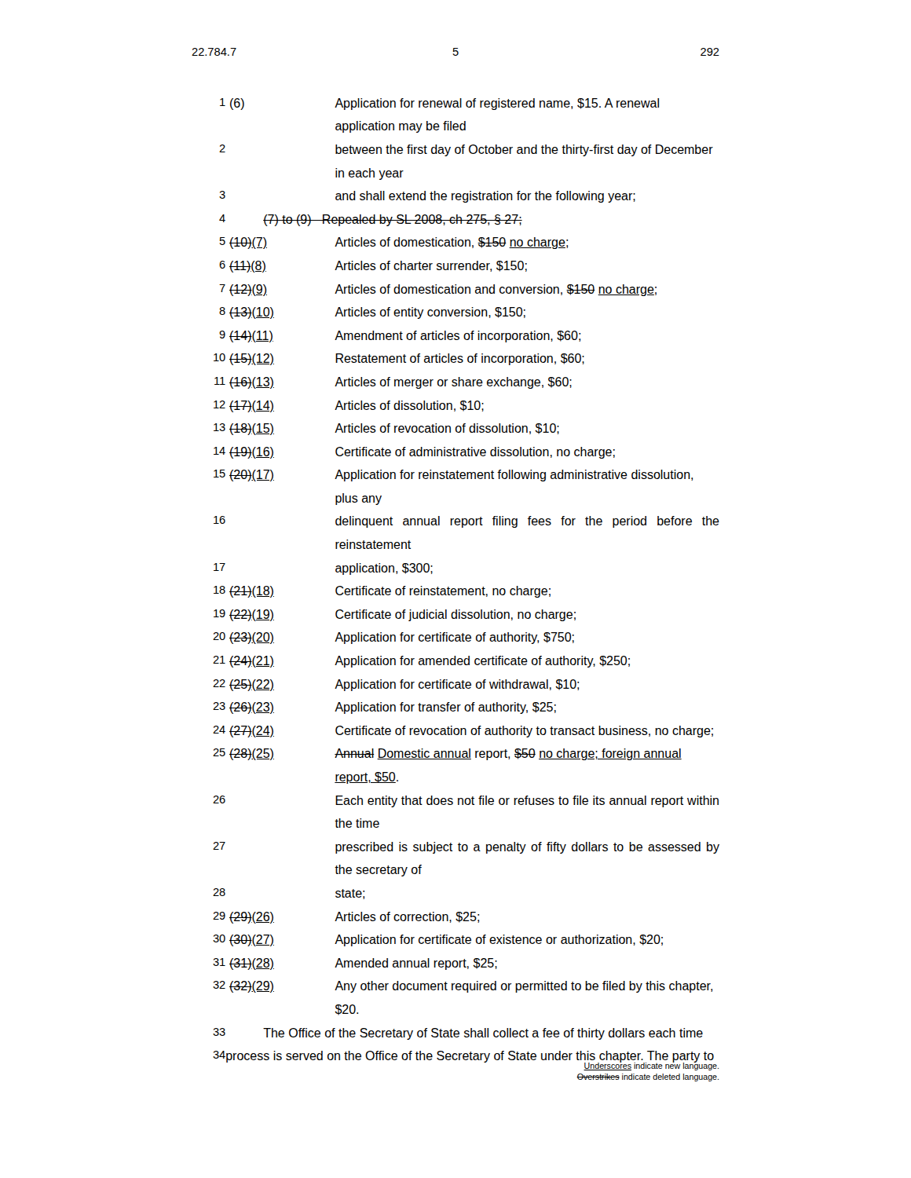22.784.7
5
292
| 1 | (6) Application for renewal of registered name, $15. A renewal application may be filed |
| 2 | between the first day of October and the thirty-first day of December in each year |
| 3 | and shall extend the registration for the following year; |
| 4 | (7) to (9) Repealed by SL 2008, ch 275, § 27; |
| 5 | (10) (7) Articles of domestication, $150 no charge ; |
| 6 | (11) (8) Articles of charter surrender, $150; |
| 7 | (12) (9) Articles of domestication and conversion, $150 no charge ; |
| 8 | (13) (10) Articles of entity conversion, $150; |
| 9 | (14) (11) Amendment of articles of incorporation, $60; |
| 10 | (15) (12) Restatement of articles of incorporation, $60; |
| 11 | (16) (13) Articles of merger or share exchange, $60; |
| 12 | (17) (14) Articles of dissolution, $10; |
| 13 | (18) (15) Articles of revocation of dissolution, $10; |
| 14 | (19) (16) Certificate of administrative dissolution, no charge; |
| 15 | (20) (17) Application for reinstatement following administrative dissolution, plus any |
| 16 | delinquent annual report filing fees for the period before the reinstatement |
| 17 | application, $300; |
| 18 | (21) (18) Certificate of reinstatement, no charge; |
| 19 | (22) (19) Certificate of judicial dissolution, no charge; |
| 20 | (23) (20) Application for certificate of authority, $750; |
| 21 | (24) (21) Application for amended certificate of authority, $250; |
| 22 | (25) (22) Application for certificate of withdrawal, $10; |
| 23 | (26) (23) Application for transfer of authority, $25; |
| 24 | (27) (24) Certificate of revocation of authority to transact business, no charge; |
| 25 | (28) (25) Annual Domestic annual report, $50 no charge; foreign annual report, $50 . |
| 26 | Each entity that does not file or refuses to file its annual report within the time |
| 27 | prescribed is subject to a penalty of fifty dollars to be assessed by the secretary of |
| 28 | state; |
| 29 | (29) (26) Articles of correction, $25; |
| 30 | (30) (27) Application for certificate of existence or authorization, $20; |
| 31 | (31) (28) Amended annual report, $25; |
| 32 | (32) (29) Any other document required or permitted to be filed by this chapter, $20. |
| 33 | The Office of the Secretary of State shall collect a fee of thirty dollars each time |
| 34 | process is served on the Office of the Secretary of State under this chapter. The party to |
Underscores indicate new language.
Overstrikes indicate deleted language.